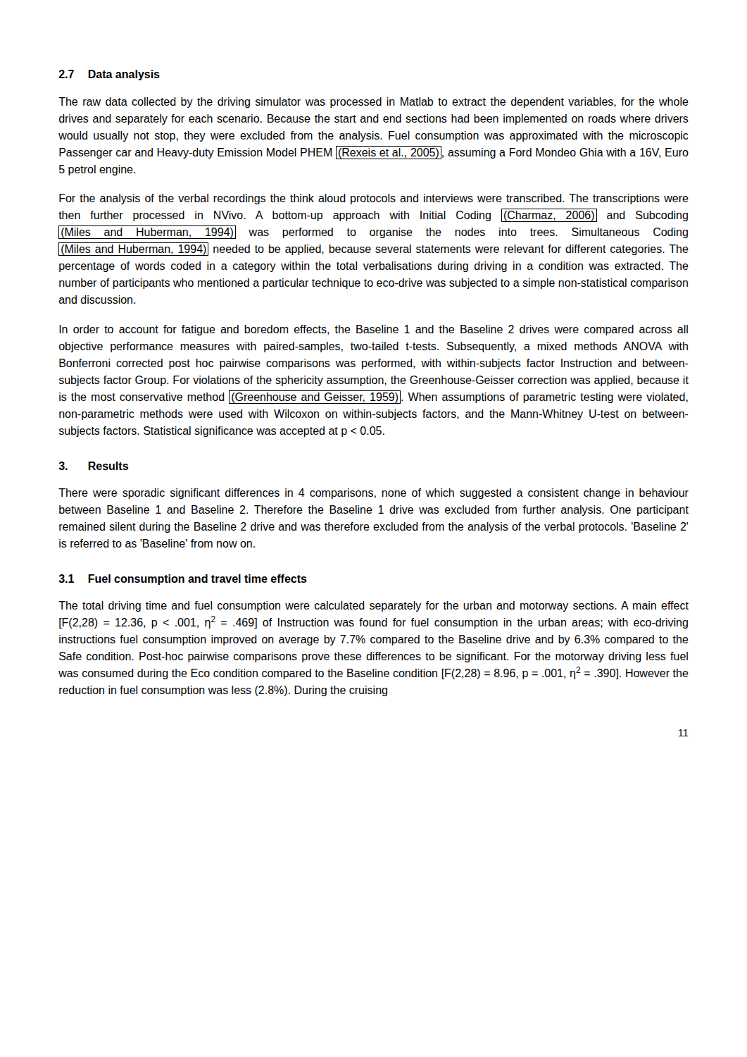2.7 Data analysis
The raw data collected by the driving simulator was processed in Matlab to extract the dependent variables, for the whole drives and separately for each scenario. Because the start and end sections had been implemented on roads where drivers would usually not stop, they were excluded from the analysis. Fuel consumption was approximated with the microscopic Passenger car and Heavy-duty Emission Model PHEM (Rexeis et al., 2005), assuming a Ford Mondeo Ghia with a 16V, Euro 5 petrol engine.
For the analysis of the verbal recordings the think aloud protocols and interviews were transcribed. The transcriptions were then further processed in NVivo. A bottom-up approach with Initial Coding (Charmaz, 2006) and Subcoding (Miles and Huberman, 1994) was performed to organise the nodes into trees. Simultaneous Coding (Miles and Huberman, 1994) needed to be applied, because several statements were relevant for different categories. The percentage of words coded in a category within the total verbalisations during driving in a condition was extracted. The number of participants who mentioned a particular technique to eco-drive was subjected to a simple non-statistical comparison and discussion.
In order to account for fatigue and boredom effects, the Baseline 1 and the Baseline 2 drives were compared across all objective performance measures with paired-samples, two-tailed t-tests. Subsequently, a mixed methods ANOVA with Bonferroni corrected post hoc pairwise comparisons was performed, with within-subjects factor Instruction and between-subjects factor Group. For violations of the sphericity assumption, the Greenhouse-Geisser correction was applied, because it is the most conservative method (Greenhouse and Geisser, 1959). When assumptions of parametric testing were violated, non-parametric methods were used with Wilcoxon on within-subjects factors, and the Mann-Whitney U-test on between-subjects factors. Statistical significance was accepted at p < 0.05.
3. Results
There were sporadic significant differences in 4 comparisons, none of which suggested a consistent change in behaviour between Baseline 1 and Baseline 2. Therefore the Baseline 1 drive was excluded from further analysis. One participant remained silent during the Baseline 2 drive and was therefore excluded from the analysis of the verbal protocols. 'Baseline 2' is referred to as 'Baseline' from now on.
3.1 Fuel consumption and travel time effects
The total driving time and fuel consumption were calculated separately for the urban and motorway sections. A main effect [F(2,28) = 12.36, p < .001, η2 = .469] of Instruction was found for fuel consumption in the urban areas; with eco-driving instructions fuel consumption improved on average by 7.7% compared to the Baseline drive and by 6.3% compared to the Safe condition. Post-hoc pairwise comparisons prove these differences to be significant. For the motorway driving less fuel was consumed during the Eco condition compared to the Baseline condition [F(2,28) = 8.96, p = .001, η2 = .390]. However the reduction in fuel consumption was less (2.8%). During the cruising
11